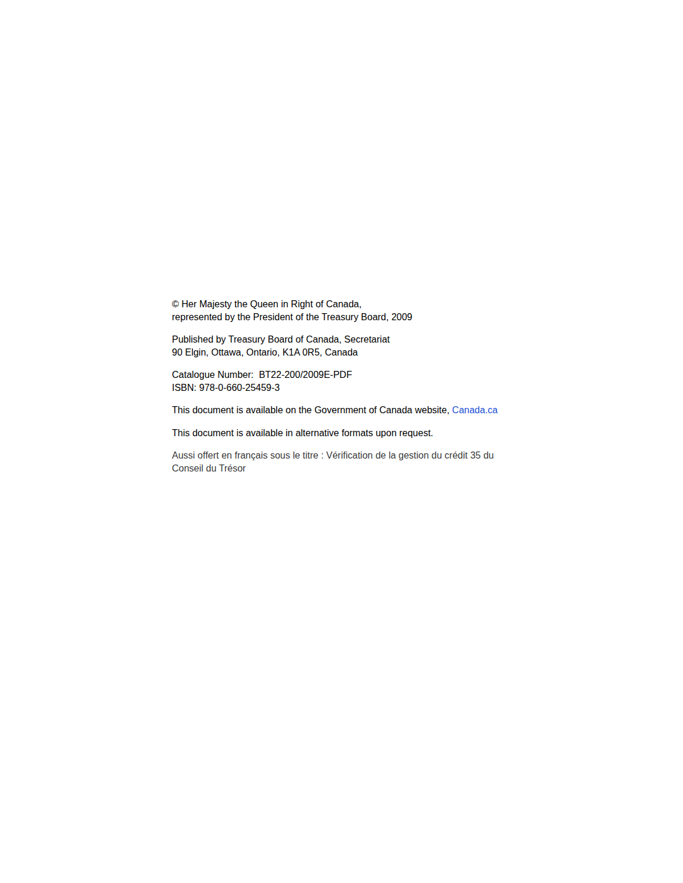© Her Majesty the Queen in Right of Canada,
represented by the President of the Treasury Board, 2009
Published by Treasury Board of Canada, Secretariat
90 Elgin, Ottawa, Ontario, K1A 0R5, Canada
Catalogue Number: BT22-200/2009E-PDF
ISBN: 978-0-660-25459-3
This document is available on the Government of Canada website, Canada.ca
This document is available in alternative formats upon request.
Aussi offert en français sous le titre : Vérification de la gestion du crédit 35 du Conseil du Trésor